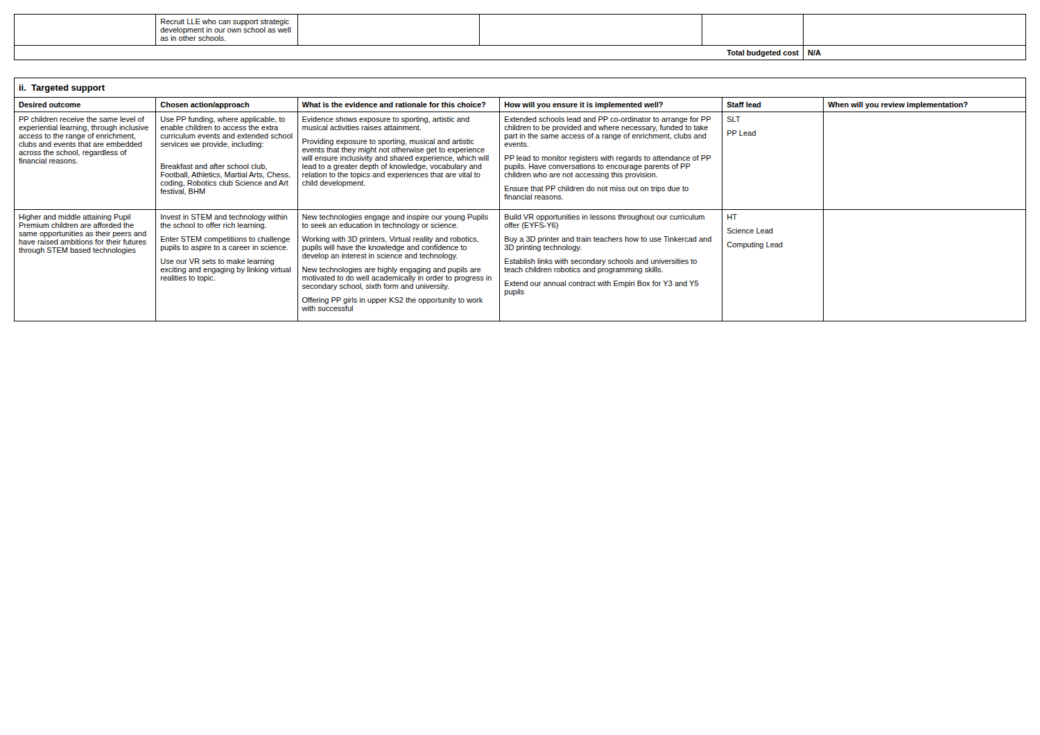| | Recruit LLE who can support strategic development in our own school as well as in other schools. | | | | |
| Total budgeted cost | N/A |
| ii. Targeted support |
| Desired outcome | Chosen action/approach | What is the evidence and rationale for this choice? | How will you ensure it is implemented well? | Staff lead | When will you review implementation? |
| PP children receive the same level of experiential learning, through inclusive access to the range of enrichment, clubs and events that are embedded across the school, regardless of financial reasons. | Use PP funding, where applicable, to enable children to access the extra curriculum events and extended school services we provide, including: Breakfast and after school club, Football, Athletics, Martial Arts, Chess, coding, Robotics club Science and Art festival, BHM | Evidence shows exposure to sporting, artistic and musical activities raises attainment. Providing exposure to sporting, musical and artistic events that they might not otherwise get to experience will ensure inclusivity and shared experience, which will lead to a greater depth of knowledge, vocabulary and relation to the topics and experiences that are vital to child development. | Extended schools lead and PP co-ordinator to arrange for PP children to be provided and where necessary, funded to take part in the same access of a range of enrichment, clubs and events. PP lead to monitor registers with regards to attendance of PP pupils. Have conversations to encourage parents of PP children who are not accessing this provision. Ensure that PP children do not miss out on trips due to financial reasons. | SLT PP Lead | |
| Higher and middle attaining Pupil Premium children are afforded the same opportunities as their peers and have raised ambitions for their futures through STEM based technologies | Invest in STEM and technology within the school to offer rich learning. Enter STEM competitions to challenge pupils to aspire to a career in science. Use our VR sets to make learning exciting and engaging by linking virtual realities to topic. | New technologies engage and inspire our young Pupils to seek an education in technology or science. Working with 3D printers, Virtual reality and robotics, pupils will have the knowledge and confidence to develop an interest in science and technology. New technologies are highly engaging and pupils are motivated to do well academically in order to progress in secondary school, sixth form and university. Offering PP girls in upper KS2 the opportunity to work with successful | Build VR opportunities in lessons throughout our curriculum offer (EYFS-Y6) Buy a 3D printer and train teachers how to use Tinkercad and 3D printing technology. Establish links with secondary schools and universities to teach children robotics and programming skills. Extend our annual contract with Empiri Box for Y3 and Y5 pupils | HT Science Lead Computing Lead | |